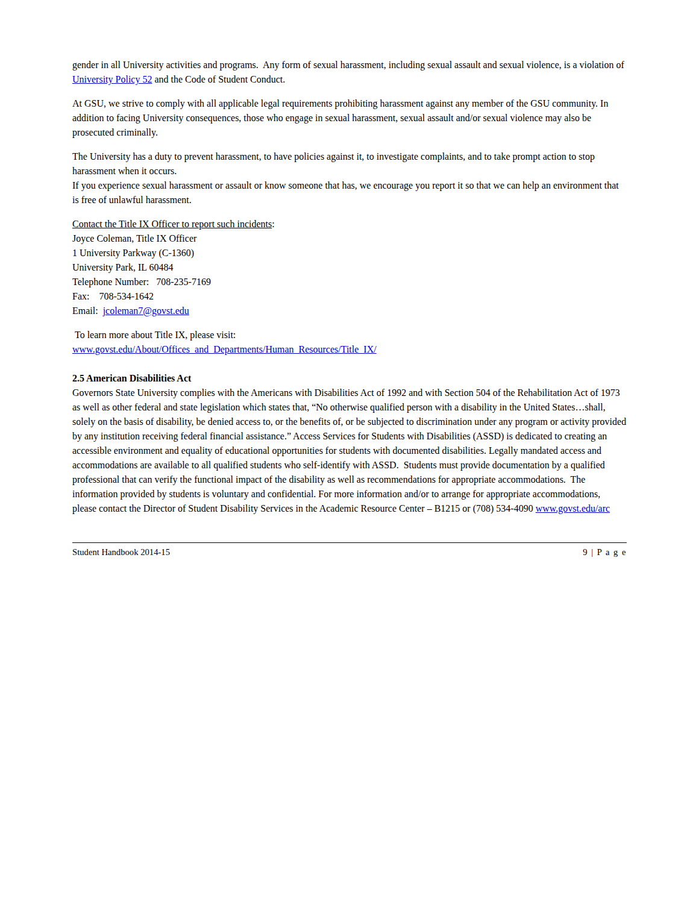gender in all University activities and programs. Any form of sexual harassment, including sexual assault and sexual violence, is a violation of University Policy 52 and the Code of Student Conduct.
At GSU, we strive to comply with all applicable legal requirements prohibiting harassment against any member of the GSU community. In addition to facing University consequences, those who engage in sexual harassment, sexual assault and/or sexual violence may also be prosecuted criminally.
The University has a duty to prevent harassment, to have policies against it, to investigate complaints, and to take prompt action to stop harassment when it occurs.
If you experience sexual harassment or assault or know someone that has, we encourage you report it so that we can help an environment that is free of unlawful harassment.
Contact the Title IX Officer to report such incidents:
Joyce Coleman, Title IX Officer
1 University Parkway (C-1360)
University Park, IL 60484
Telephone Number: 708-235-7169
Fax: 708-534-1642
Email: jcoleman7@govst.edu
To learn more about Title IX, please visit:
www.govst.edu/About/Offices_and_Departments/Human_Resources/Title_IX/
2.5 American Disabilities Act
Governors State University complies with the Americans with Disabilities Act of 1992 and with Section 504 of the Rehabilitation Act of 1973 as well as other federal and state legislation which states that, “No otherwise qualified person with a disability in the United States…shall, solely on the basis of disability, be denied access to, or the benefits of, or be subjected to discrimination under any program or activity provided by any institution receiving federal financial assistance.” Access Services for Students with Disabilities (ASSD) is dedicated to creating an accessible environment and equality of educational opportunities for students with documented disabilities. Legally mandated access and accommodations are available to all qualified students who self-identify with ASSD. Students must provide documentation by a qualified professional that can verify the functional impact of the disability as well as recommendations for appropriate accommodations. The information provided by students is voluntary and confidential. For more information and/or to arrange for appropriate accommodations, please contact the Director of Student Disability Services in the Academic Resource Center – B1215 or (708) 534-4090 www.govst.edu/arc
Student Handbook 2014-15 9 | P a g e